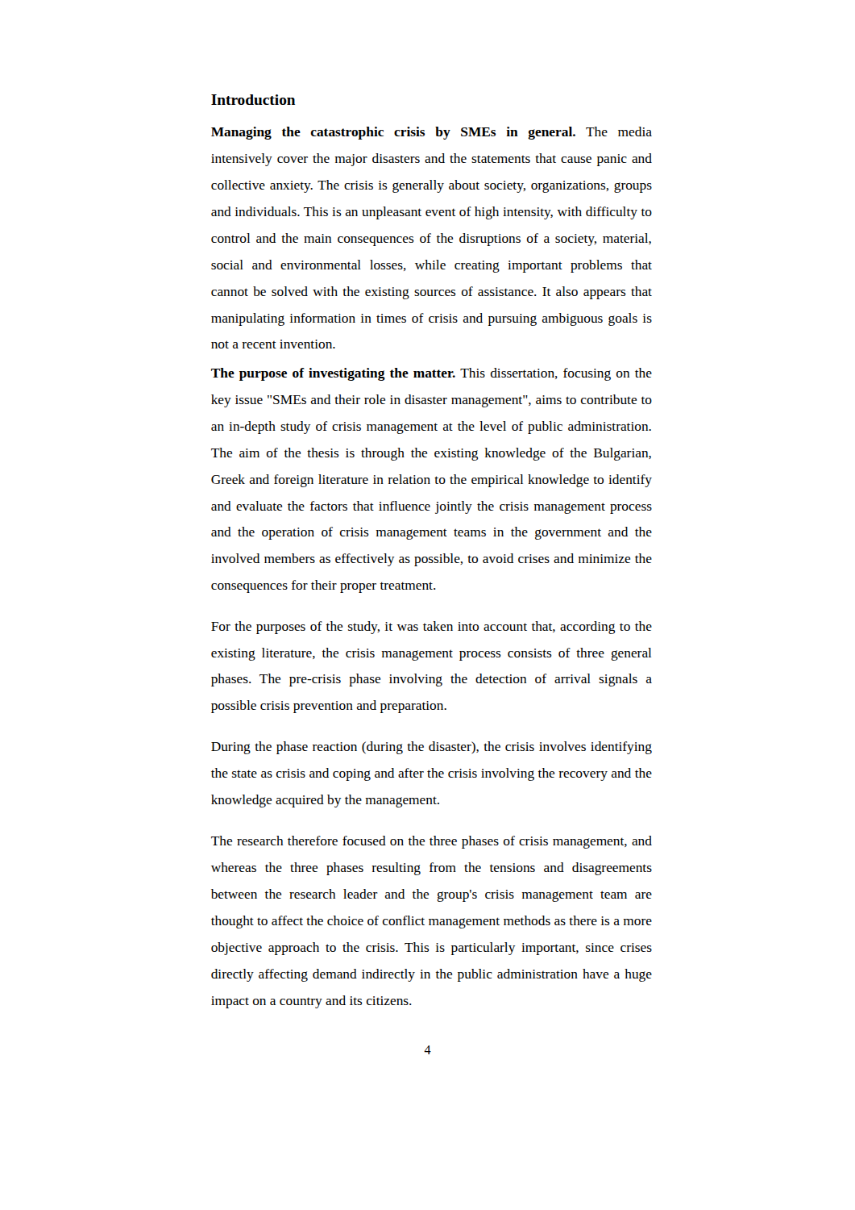Introduction
Managing the catastrophic crisis by SMEs in general. The media intensively cover the major disasters and the statements that cause panic and collective anxiety. The crisis is generally about society, organizations, groups and individuals. This is an unpleasant event of high intensity, with difficulty to control and the main consequences of the disruptions of a society, material, social and environmental losses, while creating important problems that cannot be solved with the existing sources of assistance. It also appears that manipulating information in times of crisis and pursuing ambiguous goals is not a recent invention.
The purpose of investigating the matter. This dissertation, focusing on the key issue "SMEs and their role in disaster management", aims to contribute to an in-depth study of crisis management at the level of public administration. The aim of the thesis is through the existing knowledge of the Bulgarian, Greek and foreign literature in relation to the empirical knowledge to identify and evaluate the factors that influence jointly the crisis management process and the operation of crisis management teams in the government and the involved members as effectively as possible, to avoid crises and minimize the consequences for their proper treatment.
For the purposes of the study, it was taken into account that, according to the existing literature, the crisis management process consists of three general phases. The pre-crisis phase involving the detection of arrival signals a possible crisis prevention and preparation.
During the phase reaction (during the disaster), the crisis involves identifying the state as crisis and coping and after the crisis involving the recovery and the knowledge acquired by the management.
The research therefore focused on the three phases of crisis management, and whereas the three phases resulting from the tensions and disagreements between the research leader and the group's crisis management team are thought to affect the choice of conflict management methods as there is a more objective approach to the crisis. This is particularly important, since crises directly affecting demand indirectly in the public administration have a huge impact on a country and its citizens.
4